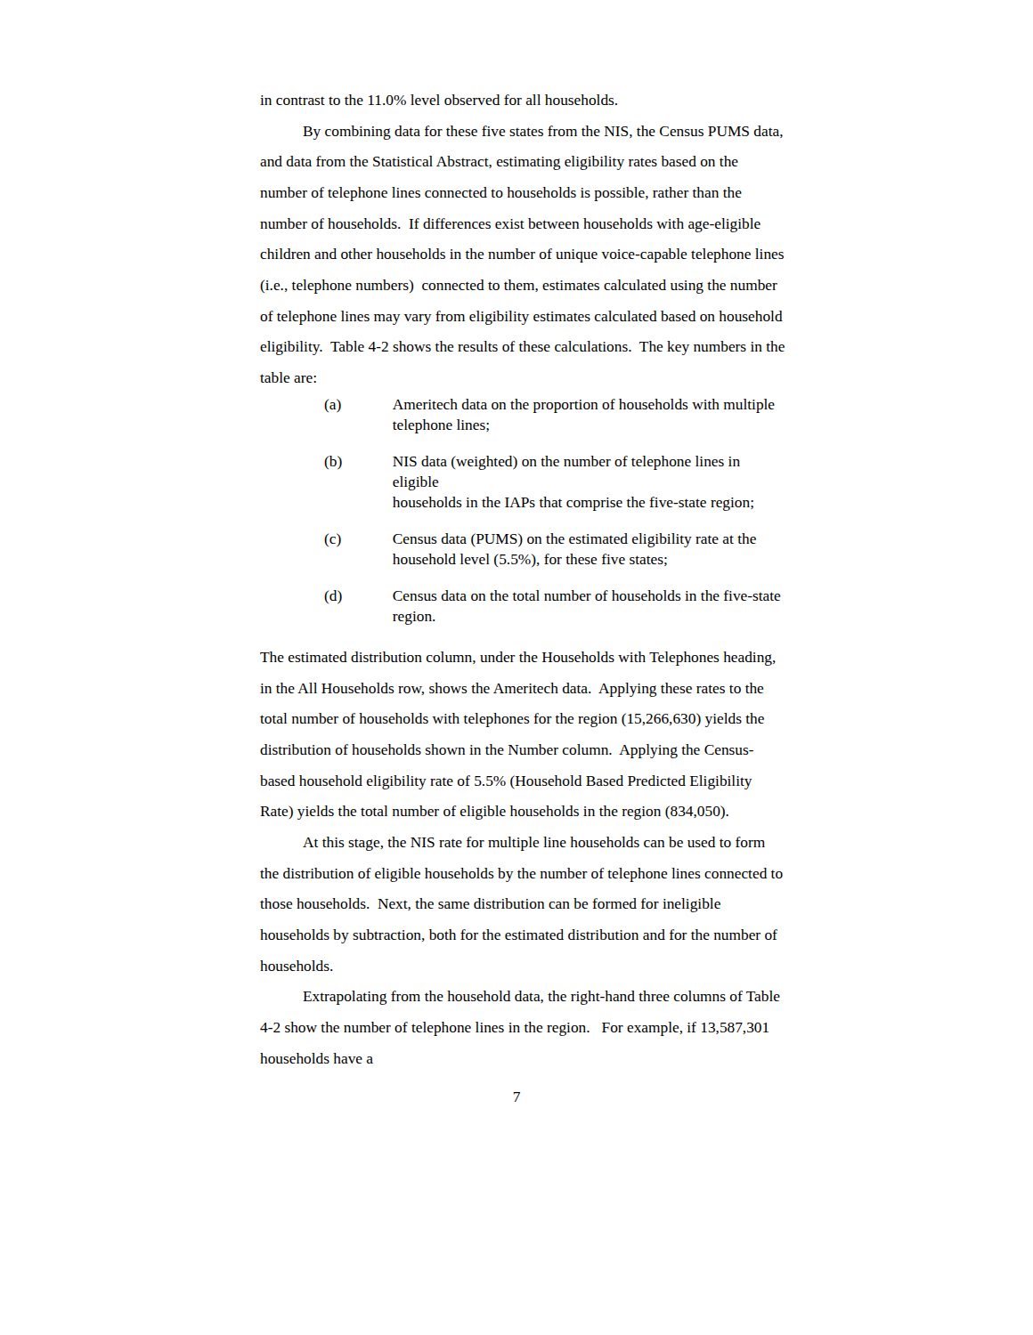in contrast to the 11.0% level observed for all households.
By combining data for these five states from the NIS, the Census PUMS data, and data from the Statistical Abstract, estimating eligibility rates based on the number of telephone lines connected to households is possible, rather than the number of households. If differences exist between households with age-eligible children and other households in the number of unique voice-capable telephone lines (i.e., telephone numbers) connected to them, estimates calculated using the number of telephone lines may vary from eligibility estimates calculated based on household eligibility. Table 4-2 shows the results of these calculations. The key numbers in the table are:
(a) Ameritech data on the proportion of households with multiple
telephone lines;
(b) NIS data (weighted) on the number of telephone lines in eligible
households in the IAPs that comprise the five-state region;
(c) Census data (PUMS) on the estimated eligibility rate at the
household level (5.5%), for these five states;
(d) Census data on the total number of households in the five-state
region.
The estimated distribution column, under the Households with Telephones heading, in the All Households row, shows the Ameritech data. Applying these rates to the total number of households with telephones for the region (15,266,630) yields the distribution of households shown in the Number column. Applying the Census-based household eligibility rate of 5.5% (Household Based Predicted Eligibility Rate) yields the total number of eligible households in the region (834,050).
At this stage, the NIS rate for multiple line households can be used to form the distribution of eligible households by the number of telephone lines connected to those households. Next, the same distribution can be formed for ineligible households by subtraction, both for the estimated distribution and for the number of households.
Extrapolating from the household data, the right-hand three columns of Table 4-2 show the number of telephone lines in the region. For example, if 13,587,301 households have a
7